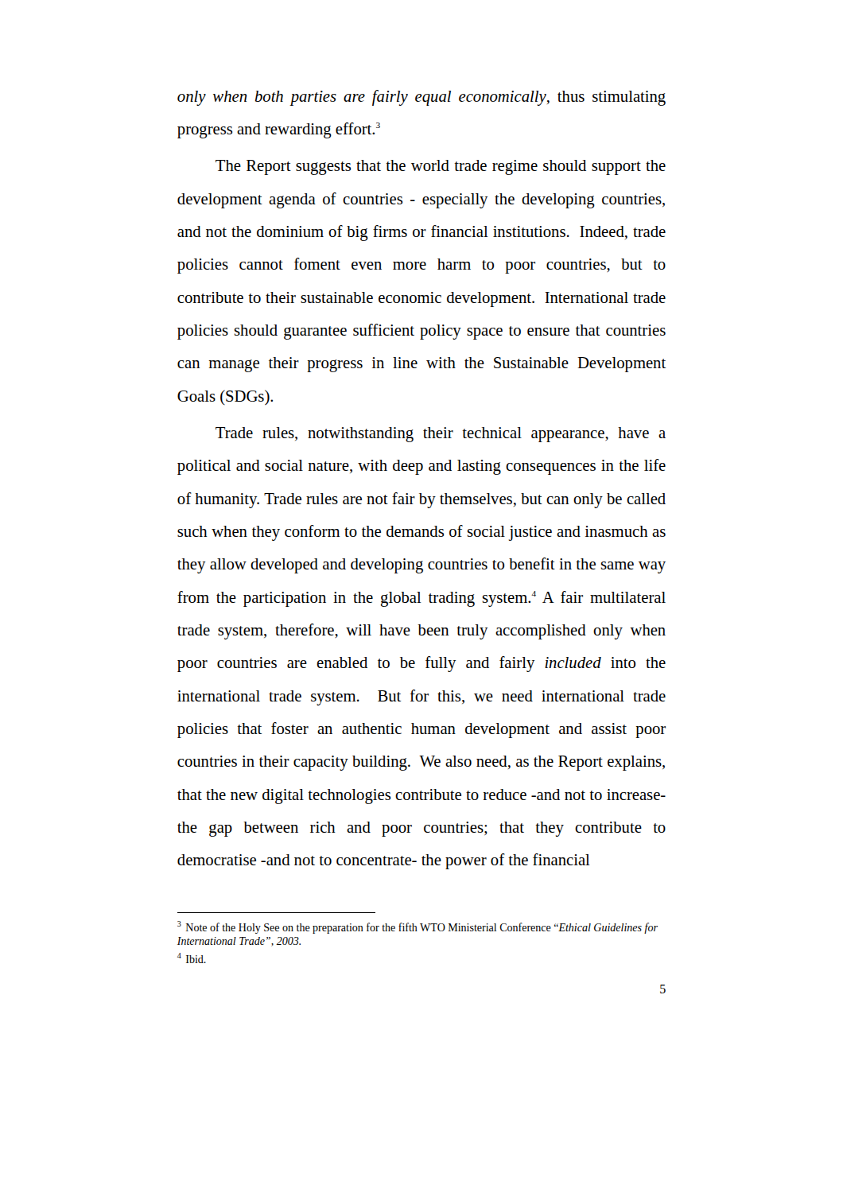only when both parties are fairly equal economically, thus stimulating progress and rewarding effort.3
The Report suggests that the world trade regime should support the development agenda of countries - especially the developing countries, and not the dominium of big firms or financial institutions. Indeed, trade policies cannot foment even more harm to poor countries, but to contribute to their sustainable economic development. International trade policies should guarantee sufficient policy space to ensure that countries can manage their progress in line with the Sustainable Development Goals (SDGs).
Trade rules, notwithstanding their technical appearance, have a political and social nature, with deep and lasting consequences in the life of humanity. Trade rules are not fair by themselves, but can only be called such when they conform to the demands of social justice and inasmuch as they allow developed and developing countries to benefit in the same way from the participation in the global trading system.4 A fair multilateral trade system, therefore, will have been truly accomplished only when poor countries are enabled to be fully and fairly included into the international trade system. But for this, we need international trade policies that foster an authentic human development and assist poor countries in their capacity building. We also need, as the Report explains, that the new digital technologies contribute to reduce -and not to increase- the gap between rich and poor countries; that they contribute to democratise -and not to concentrate- the power of the financial
3 Note of the Holy See on the preparation for the fifth WTO Ministerial Conference “Ethical Guidelines for International Trade”, 2003.
4 Ibid.
5